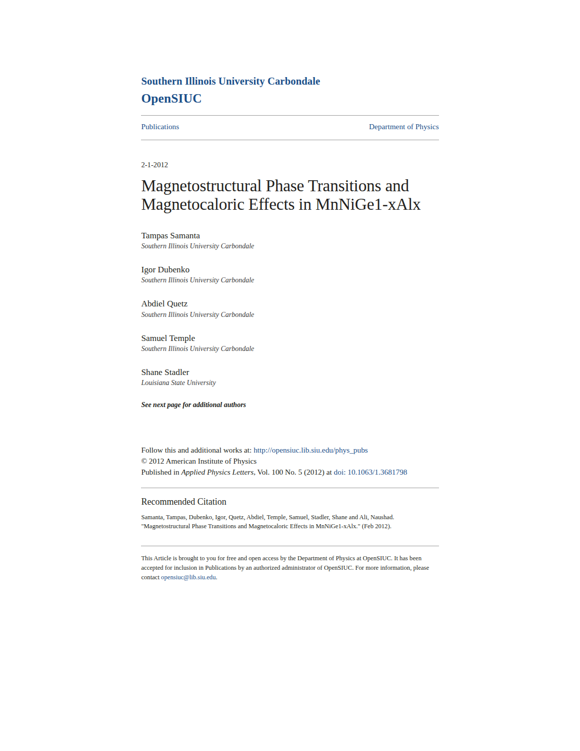Southern Illinois University Carbondale
OpenSIUC
Publications Department of Physics
2-1-2012
Magnetostructural Phase Transitions and
Magnetocaloric Effects in MnNiGe1-xAlx
Tampas Samanta
Southern Illinois University Carbondale
Igor Dubenko
Southern Illinois University Carbondale
Abdiel Quetz
Southern Illinois University Carbondale
Samuel Temple
Southern Illinois University Carbondale
Shane Stadler
Louisiana State University
See next page for additional authors
Follow this and additional works at: http://opensiuc.lib.siu.edu/phys_pubs
© 2012 American Institute of Physics
Published in Applied Physics Letters, Vol. 100 No. 5 (2012) at doi: 10.1063/1.3681798
Recommended Citation
Samanta, Tampas, Dubenko, Igor, Quetz, Abdiel, Temple, Samuel, Stadler, Shane and Ali, Naushad. "Magnetostructural Phase Transitions and Magnetocaloric Effects in MnNiGe1-xAlx." (Feb 2012).
This Article is brought to you for free and open access by the Department of Physics at OpenSIUC. It has been accepted for inclusion in Publications by an authorized administrator of OpenSIUC. For more information, please contact opensiuc@lib.siu.edu.